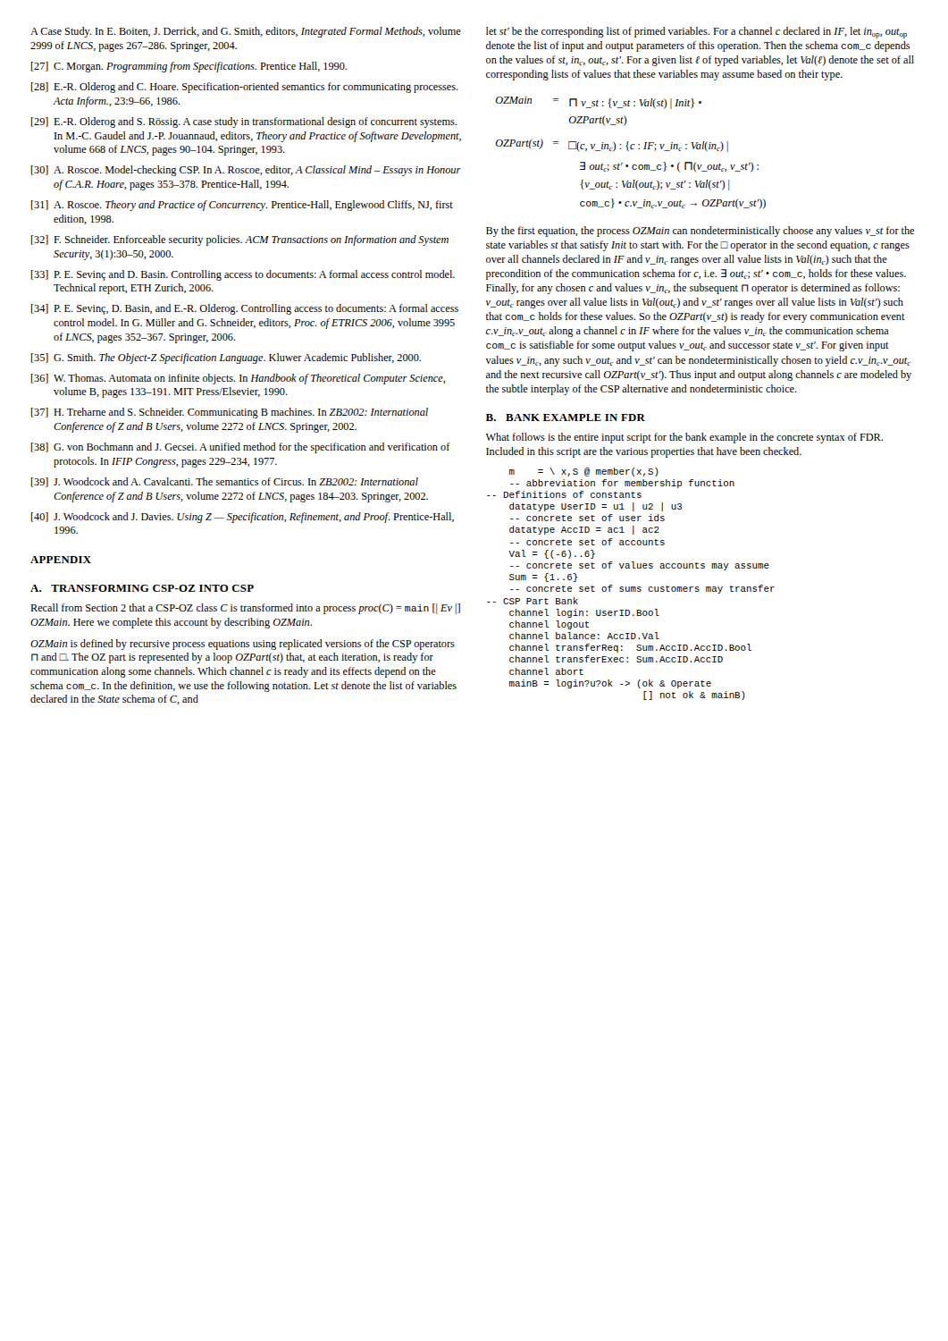A Case Study. In E. Boiten, J. Derrick, and G. Smith, editors, Integrated Formal Methods, volume 2999 of LNCS, pages 267–286. Springer, 2004.
[27] C. Morgan. Programming from Specifications. Prentice Hall, 1990.
[28] E.-R. Olderog and C. Hoare. Specification-oriented semantics for communicating processes. Acta Inform., 23:9–66, 1986.
[29] E.-R. Olderog and S. Rössig. A case study in transformational design of concurrent systems. In M.-C. Gaudel and J.-P. Jouannaud, editors, Theory and Practice of Software Development, volume 668 of LNCS, pages 90–104. Springer, 1993.
[30] A. Roscoe. Model-checking CSP. In A. Roscoe, editor, A Classical Mind – Essays in Honour of C.A.R. Hoare, pages 353–378. Prentice-Hall, 1994.
[31] A. Roscoe. Theory and Practice of Concurrency. Prentice-Hall, Englewood Cliffs, NJ, first edition, 1998.
[32] F. Schneider. Enforceable security policies. ACM Transactions on Information and System Security, 3(1):30–50, 2000.
[33] P. E. Sevinç and D. Basin. Controlling access to documents: A formal access control model. Technical report, ETH Zurich, 2006.
[34] P. E. Sevinç, D. Basin, and E.-R. Olderog. Controlling access to documents: A formal access control model. In G. Müller and G. Schneider, editors, Proc. of ETRICS 2006, volume 3995 of LNCS, pages 352–367. Springer, 2006.
[35] G. Smith. The Object-Z Specification Language. Kluwer Academic Publisher, 2000.
[36] W. Thomas. Automata on infinite objects. In Handbook of Theoretical Computer Science, volume B, pages 133–191. MIT Press/Elsevier, 1990.
[37] H. Treharne and S. Schneider. Communicating B machines. In ZB2002: International Conference of Z and B Users, volume 2272 of LNCS. Springer, 2002.
[38] G. von Bochmann and J. Gecsei. A unified method for the specification and verification of protocols. In IFIP Congress, pages 229–234, 1977.
[39] J. Woodcock and A. Cavalcanti. The semantics of Circus. In ZB2002: International Conference of Z and B Users, volume 2272 of LNCS, pages 184–203. Springer, 2002.
[40] J. Woodcock and J. Davies. Using Z — Specification, Refinement, and Proof. Prentice-Hall, 1996.
APPENDIX
A. TRANSFORMING CSP-OZ INTO CSP
Recall from Section 2 that a CSP-OZ class C is transformed into a process proc(C) = main [| Ev |] OZMain. Here we complete this account by describing OZMain.
OZMain is defined by recursive process equations using replicated versions of the CSP operators ⊓ and □. The OZ part is represented by a loop OZPart(st) that, at each iteration, is ready for communication along some channels. Which channel c is ready and its effects depend on the schema com_c. In the definition, we use the following notation. Let st denote the list of variables declared in the State schema of C, and
let st′ be the corresponding list of primed variables. For a channel c declared in IF, let inop, outop denote the list of input and output parameters of this operation. Then the schema com_c depends on the values of st, inc, outc, st′. For a given list ℓ of typed variables, let Val(ℓ) denote the set of all corresponding lists of values that these variables may assume based on their type.
| OZMain | = | ⊓ v_st : { v_st : Val ( st ) / Init } • |
| | | OZPart ( v_st ) |
| OZPart(st) | = | □ ( c , v_in c ) : { c : IF ; v_in c : Val ( in c ) / |
| | | ∃ out c ; st′ • com_c } • ( ⊓ ( v_out c , v_st′ ) : |
| | | { v_out c : Val ( out c ); v_st′ : Val ( st′ ) / |
| | | com_c } • c . v_in c . v_out c → OZPart ( v_st′ )) |
By the first equation, the process OZMain can nondeterministically choose any values v_st for the state variables st that satisfy Init to start with. For the □ operator in the second equation, c ranges over all channels declared in IF and v_inc ranges over all value lists in Val(inc) such that the precondition of the communication schema for c, i.e. ∃ outc; st′ • com_c, holds for these values. Finally, for any chosen c and values v_inc, the subsequent ⊓ operator is determined as follows: v_outc ranges over all value lists in Val(outc) and v_st′ ranges over all value lists in Val(st′) such that com_c holds for these values. So the OZPart(v_st) is ready for every communication event c.v_inc.v_outc along a channel c in IF where for the values v_inc the communication schema com_c is satisfiable for some output values v_outc and successor state v_st′. For given input values v_inc, any such v_outc and v_st′ can be nondeterministically chosen to yield c.v_inc.v_outc and the next recursive call OZPart(v_st′). Thus input and output along channels c are modeled by the subtle interplay of the CSP alternative and nondeterministic choice.
B. BANK EXAMPLE IN FDR
What follows is the entire input script for the bank example in the concrete syntax of FDR. Included in this script are the various properties that have been checked.
    m    = \ x,S @ member(x,S)
    -- abbreviation for membership function
-- Definitions of constants
    datatype UserID = u1 | u2 | u3
    -- concrete set of user ids
    datatype AccID = ac1 | ac2
    -- concrete set of accounts
    Val = {(-6)..6}
    -- concrete set of values accounts may assume
    Sum = {1..6}
    -- concrete set of sums customers may transfer
-- CSP Part Bank
    channel login: UserID.Bool
    channel logout
    channel balance: AccID.Val
    channel transferReq:  Sum.AccID.AccID.Bool
    channel transferExec: Sum.AccID.AccID
    channel abort
    mainB = login?u?ok -> (ok & Operate
                           [] not ok & mainB)